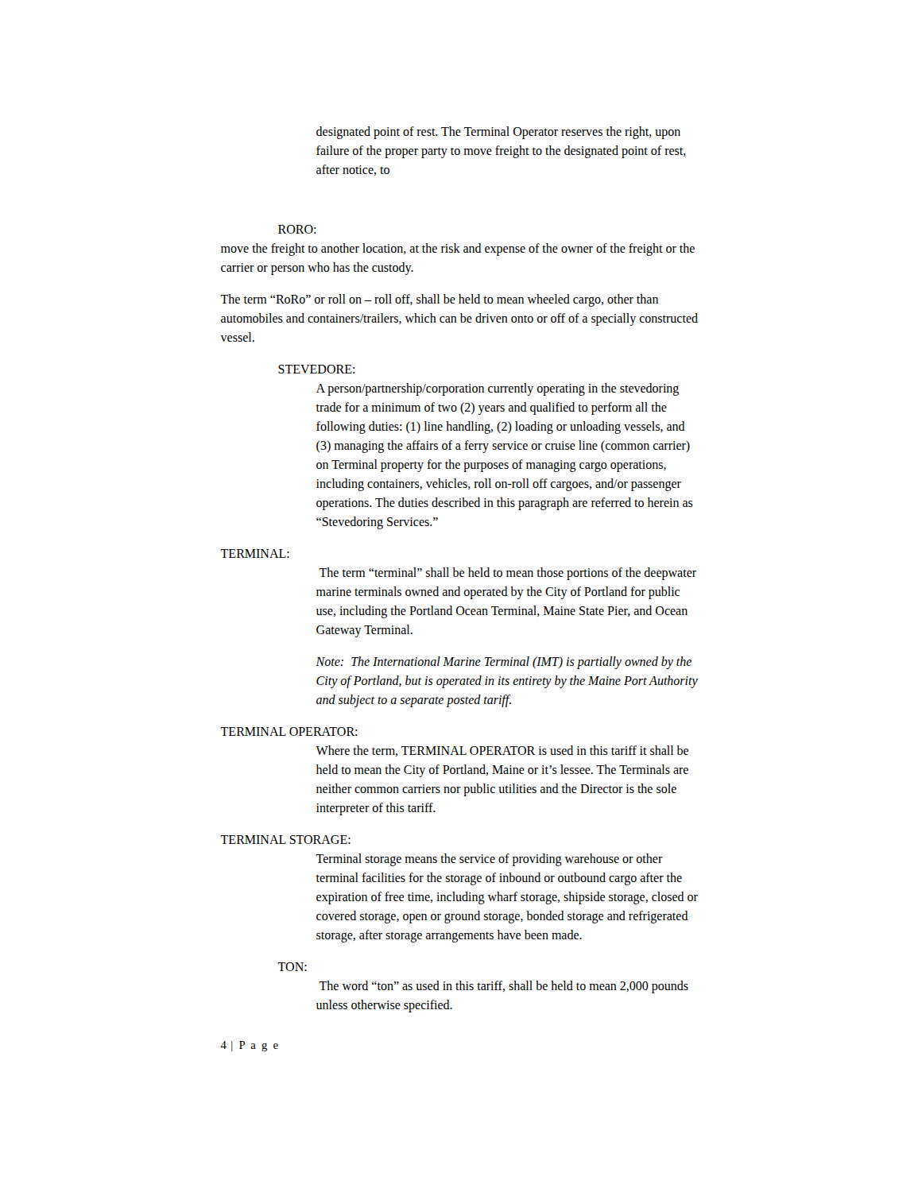designated point of rest. The Terminal Operator reserves the right, upon failure of the proper party to move freight to the designated point of rest, after notice, to
RORO:
move the freight to another location, at the risk and expense of the owner of the freight or the carrier or person who has the custody.
The term “RoRo” or roll on – roll off, shall be held to mean wheeled cargo, other than automobiles and containers/trailers, which can be driven onto or off of a specially constructed vessel.
STEVEDORE:
A person/partnership/corporation currently operating in the stevedoring trade for a minimum of two (2) years and qualified to perform all the following duties: (1) line handling, (2) loading or unloading vessels, and (3) managing the affairs of a ferry service or cruise line (common carrier) on Terminal property for the purposes of managing cargo operations, including containers, vehicles, roll on-roll off cargoes, and/or passenger operations. The duties described in this paragraph are referred to herein as “Stevedoring Services.”
TERMINAL:
The term “terminal” shall be held to mean those portions of the deepwater marine terminals owned and operated by the City of Portland for public use, including the Portland Ocean Terminal, Maine State Pier, and Ocean Gateway Terminal.
Note: The International Marine Terminal (IMT) is partially owned by the City of Portland, but is operated in its entirety by the Maine Port Authority and subject to a separate posted tariff.
TERMINAL OPERATOR:
Where the term, TERMINAL OPERATOR is used in this tariff it shall be held to mean the City of Portland, Maine or it’s lessee. The Terminals are neither common carriers nor public utilities and the Director is the sole interpreter of this tariff.
TERMINAL STORAGE:
Terminal storage means the service of providing warehouse or other terminal facilities for the storage of inbound or outbound cargo after the expiration of free time, including wharf storage, shipside storage, closed or covered storage, open or ground storage, bonded storage and refrigerated storage, after storage arrangements have been made.
TON:
The word “ton” as used in this tariff, shall be held to mean 2,000 pounds unless otherwise specified.
4 | P a g e